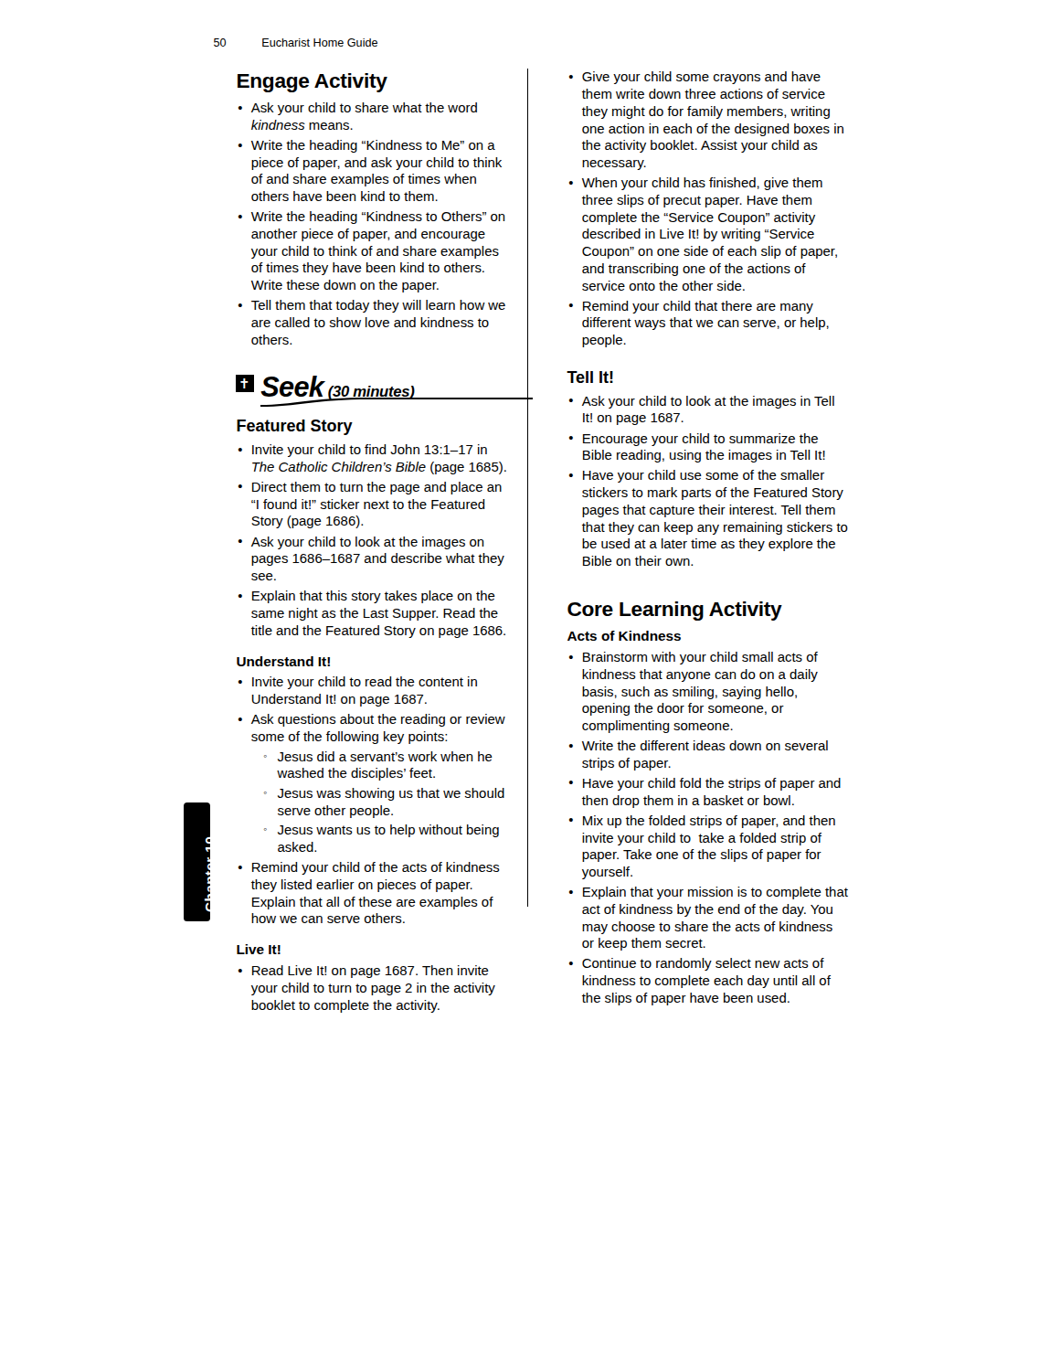50 Eucharist Home Guide
Engage Activity
Ask your child to share what the word kindness means.
Write the heading “Kindness to Me” on a piece of paper, and ask your child to think of and share examples of times when others have been kind to them.
Write the heading “Kindness to Others” on another piece of paper, and encourage your child to think of and share examples of times they have been kind to others. Write these down on the paper.
Tell them that today they will learn how we are called to show love and kindness to others.
Seek (30 minutes)
Featured Story
Invite your child to find John 13:1–17 in The Catholic Children’s Bible (page 1685).
Direct them to turn the page and place an “I found it!” sticker next to the Featured Story (page 1686).
Ask your child to look at the images on pages 1686–1687 and describe what they see.
Explain that this story takes place on the same night as the Last Supper. Read the title and the Featured Story on page 1686.
Understand It!
Invite your child to read the content in Understand It! on page 1687.
Ask questions about the reading or review some of the following key points:
Jesus did a servant’s work when he washed the disciples’ feet.
Jesus was showing us that we should serve other people.
Jesus wants us to help without being asked.
Remind your child of the acts of kindness they listed earlier on pieces of paper. Explain that all of these are examples of how we can serve others.
Live It!
Read Live It! on page 1687. Then invite your child to turn to page 2 in the activity booklet to complete the activity.
Give your child some crayons and have them write down three actions of service they might do for family members, writing one action in each of the designed boxes in the activity booklet. Assist your child as necessary.
When your child has finished, give them three slips of precut paper. Have them complete the “Service Coupon” activity described in Live It! by writing “Service Coupon” on one side of each slip of paper, and transcribing one of the actions of service onto the other side.
Remind your child that there are many different ways that we can serve, or help, people.
Tell It!
Ask your child to look at the images in Tell It! on page 1687.
Encourage your child to summarize the Bible reading, using the images in Tell It!
Have your child use some of the smaller stickers to mark parts of the Featured Story pages that capture their interest. Tell them that they can keep any remaining stickers to be used at a later time as they explore the Bible on their own.
Core Learning Activity
Acts of Kindness
Brainstorm with your child small acts of kindness that anyone can do on a daily basis, such as smiling, saying hello, opening the door for someone, or complimenting someone.
Write the different ideas down on several strips of paper.
Have your child fold the strips of paper and then drop them in a basket or bowl.
Mix up the folded strips of paper, and then invite your child to take a folded strip of paper. Take one of the slips of paper for yourself.
Explain that your mission is to complete that act of kindness by the end of the day. You may choose to share the acts of kindness or keep them secret.
Continue to randomly select new acts of kindness to complete each day until all of the slips of paper have been used.
Chapter 10